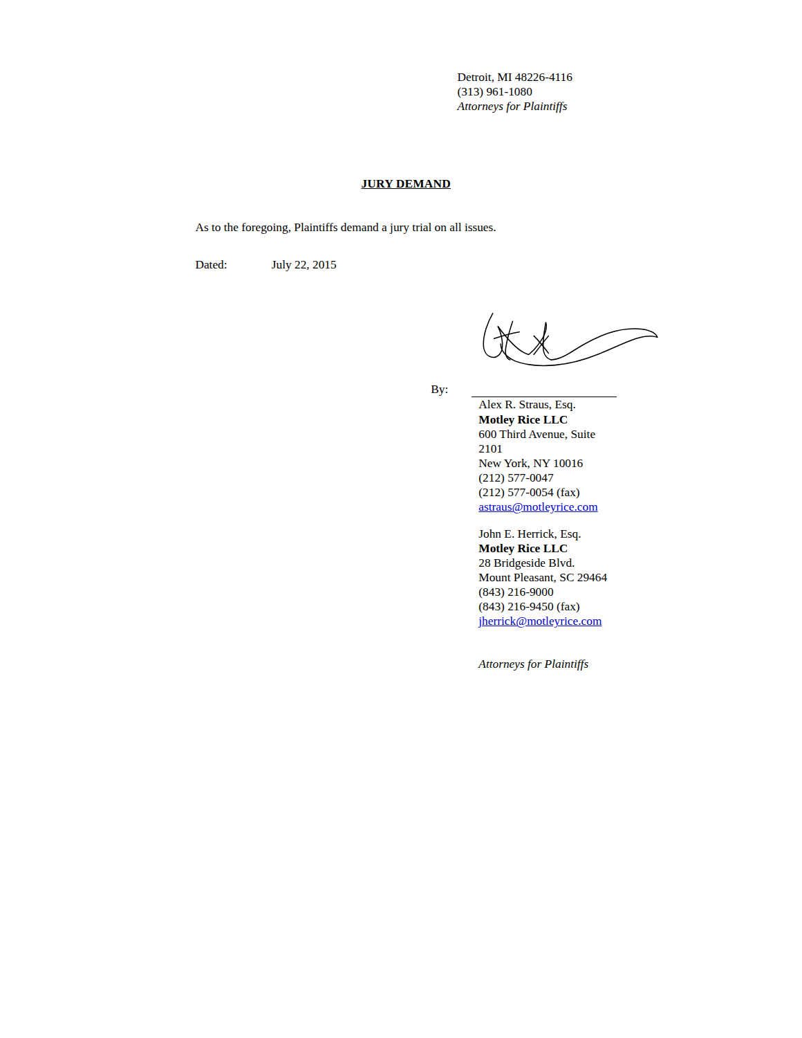Detroit, MI 48226-4116
(313) 961-1080
Attorneys for Plaintiffs
JURY DEMAND
As to the foregoing, Plaintiffs demand a jury trial on all issues.
Dated: July 22, 2015
By:
Alex R. Straus, Esq.
Motley Rice LLC
600 Third Avenue, Suite 2101
New York, NY 10016
(212) 577-0047
(212) 577-0054 (fax)
astraus@motleyrice.com
John E. Herrick, Esq.
Motley Rice LLC
28 Bridgeside Blvd.
Mount Pleasant, SC 29464
(843) 216-9000
(843) 216-9450 (fax)
jherrick@motleyrice.com
Attorneys for Plaintiffs